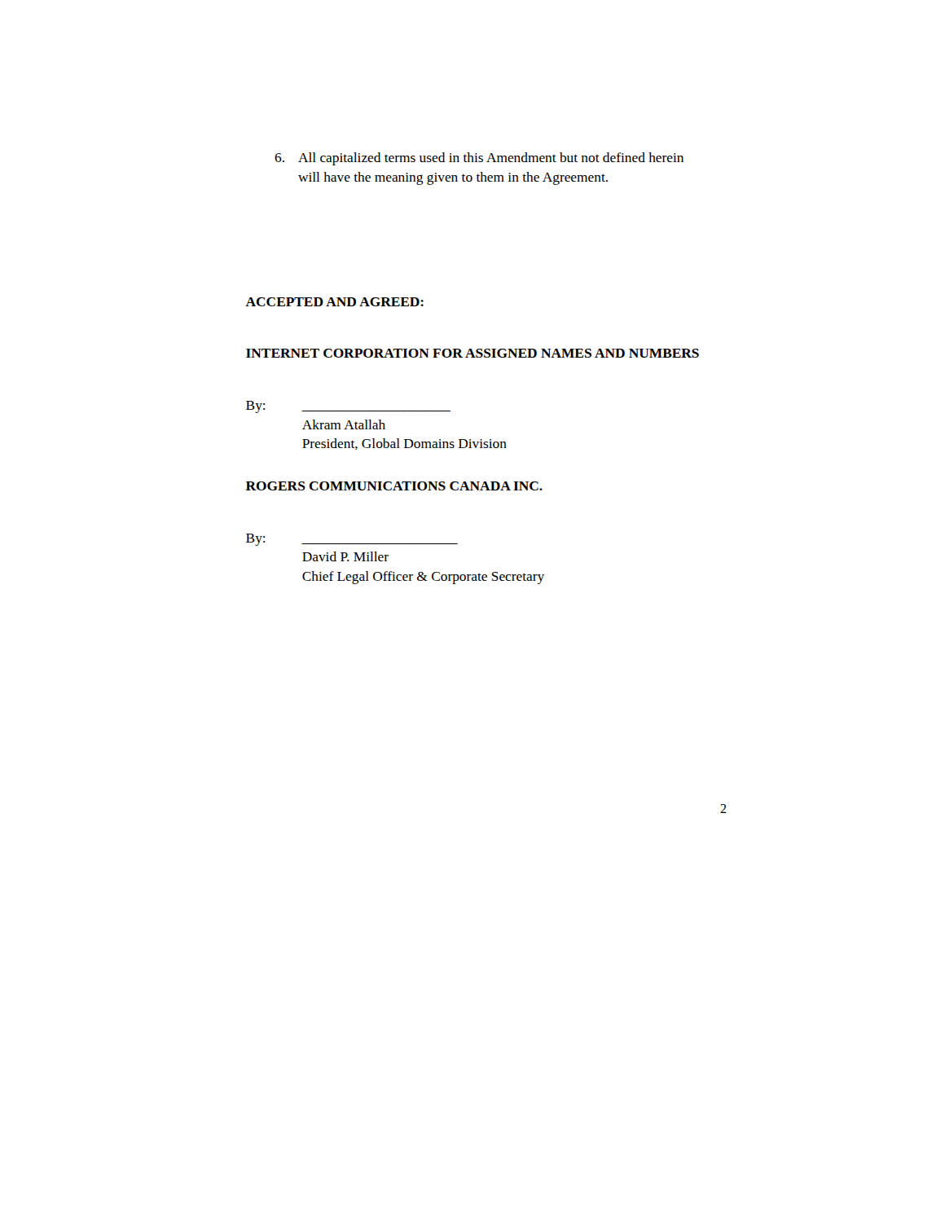All capitalized terms used in this Amendment but not defined herein will have the meaning given to them in the Agreement.
ACCEPTED AND AGREED:
INTERNET CORPORATION FOR ASSIGNED NAMES AND NUMBERS
By: _____________________
Akram Atallah
President, Global Domains Division
ROGERS COMMUNICATIONS CANADA INC.
By: ______________________
David P. Miller
Chief Legal Officer & Corporate Secretary
2